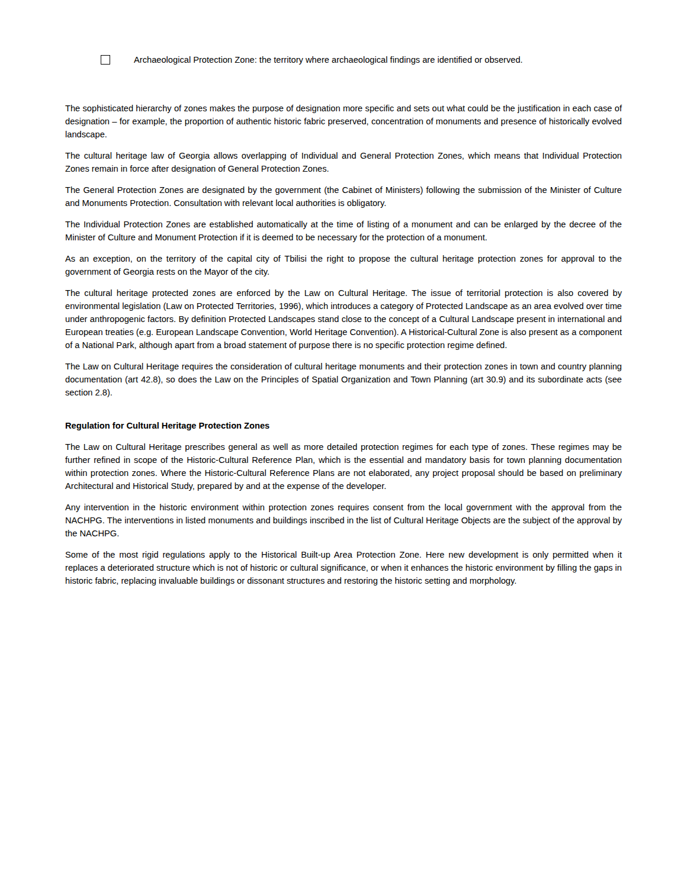Archaeological Protection Zone: the territory where archaeological findings are identified or observed.
The sophisticated hierarchy of zones makes the purpose of designation more specific and sets out what could be the justification in each case of designation – for example, the proportion of authentic historic fabric preserved, concentration of monuments and presence of historically evolved landscape.
The cultural heritage law of Georgia allows overlapping of Individual and General Protection Zones, which means that Individual Protection Zones remain in force after designation of General Protection Zones.
The General Protection Zones are designated by the government (the Cabinet of Ministers) following the submission of the Minister of Culture and Monuments Protection. Consultation with relevant local authorities is obligatory.
The Individual Protection Zones are established automatically at the time of listing of a monument and can be enlarged by the decree of the Minister of Culture and Monument Protection if it is deemed to be necessary for the protection of a monument.
As an exception, on the territory of the capital city of Tbilisi the right to propose the cultural heritage protection zones for approval to the government of Georgia rests on the Mayor of the city.
The cultural heritage protected zones are enforced by the Law on Cultural Heritage. The issue of territorial protection is also covered by environmental legislation (Law on Protected Territories, 1996), which introduces a category of Protected Landscape as an area evolved over time under anthropogenic factors. By definition Protected Landscapes stand close to the concept of a Cultural Landscape present in international and European treaties (e.g. European Landscape Convention, World Heritage Convention). A Historical-Cultural Zone is also present as a component of a National Park, although apart from a broad statement of purpose there is no specific protection regime defined.
The Law on Cultural Heritage requires the consideration of cultural heritage monuments and their protection zones in town and country planning documentation (art 42.8), so does the Law on the Principles of Spatial Organization and Town Planning (art 30.9) and its subordinate acts (see section 2.8).
Regulation for Cultural Heritage Protection Zones
The Law on Cultural Heritage prescribes general as well as more detailed protection regimes for each type of zones. These regimes may be further refined in scope of the Historic-Cultural Reference Plan, which is the essential and mandatory basis for town planning documentation within protection zones. Where the Historic-Cultural Reference Plans are not elaborated, any project proposal should be based on preliminary Architectural and Historical Study, prepared by and at the expense of the developer.
Any intervention in the historic environment within protection zones requires consent from the local government with the approval from the NACHPG. The interventions in listed monuments and buildings inscribed in the list of Cultural Heritage Objects are the subject of the approval by the NACHPG.
Some of the most rigid regulations apply to the Historical Built-up Area Protection Zone. Here new development is only permitted when it replaces a deteriorated structure which is not of historic or cultural significance, or when it enhances the historic environment by filling the gaps in historic fabric, replacing invaluable buildings or dissonant structures and restoring the historic setting and morphology.